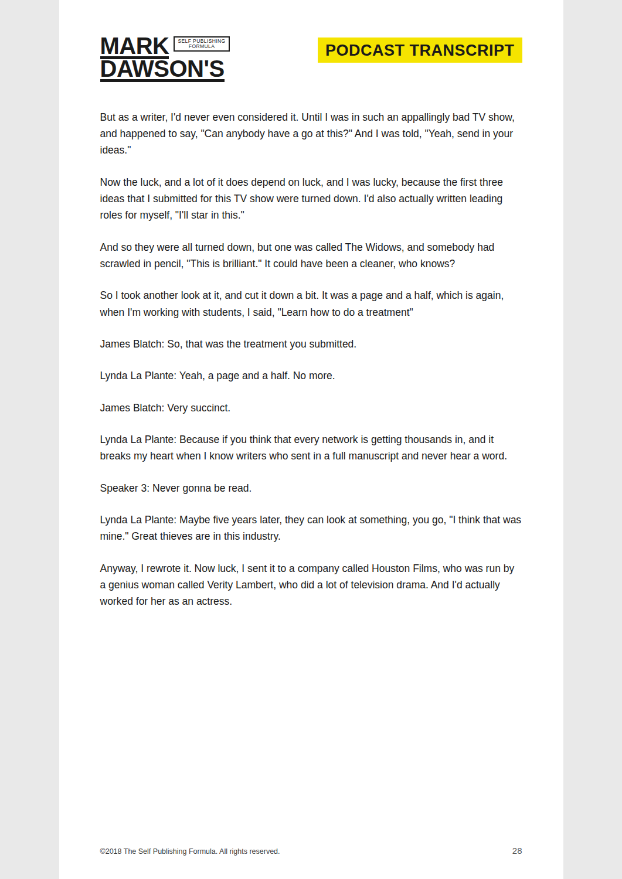Mark SELF PUBLISHING FORMULA
Dawson's
Podcast Transcript
But as a writer, I'd never even considered it. Until I was in such an appallingly bad TV show, and happened to say, "Can anybody have a go at this?" And I was told, "Yeah, send in your ideas."
Now the luck, and a lot of it does depend on luck, and I was lucky, because the first three ideas that I submitted for this TV show were turned down. I'd also actually written leading roles for myself, "I'll star in this."
And so they were all turned down, but one was called The Widows, and somebody had scrawled in pencil, "This is brilliant." It could have been a cleaner, who knows?
So I took another look at it, and cut it down a bit. It was a page and a half, which is again, when I'm working with students, I said, "Learn how to do a treatment"
James Blatch: So, that was the treatment you submitted.
Lynda La Plante: Yeah, a page and a half. No more.
James Blatch: Very succinct.
Lynda La Plante: Because if you think that every network is getting thousands in, and it breaks my heart when I know writers who sent in a full manuscript and never hear a word.
Speaker 3: Never gonna be read.
Lynda La Plante: Maybe five years later, they can look at something, you go, "I think that was mine." Great thieves are in this industry.
Anyway, I rewrote it. Now luck, I sent it to a company called Houston Films, who was run by a genius woman called Verity Lambert, who did a lot of television drama. And I'd actually worked for her as an actress.
©2018 The Self Publishing Formula. All rights reserved.
28